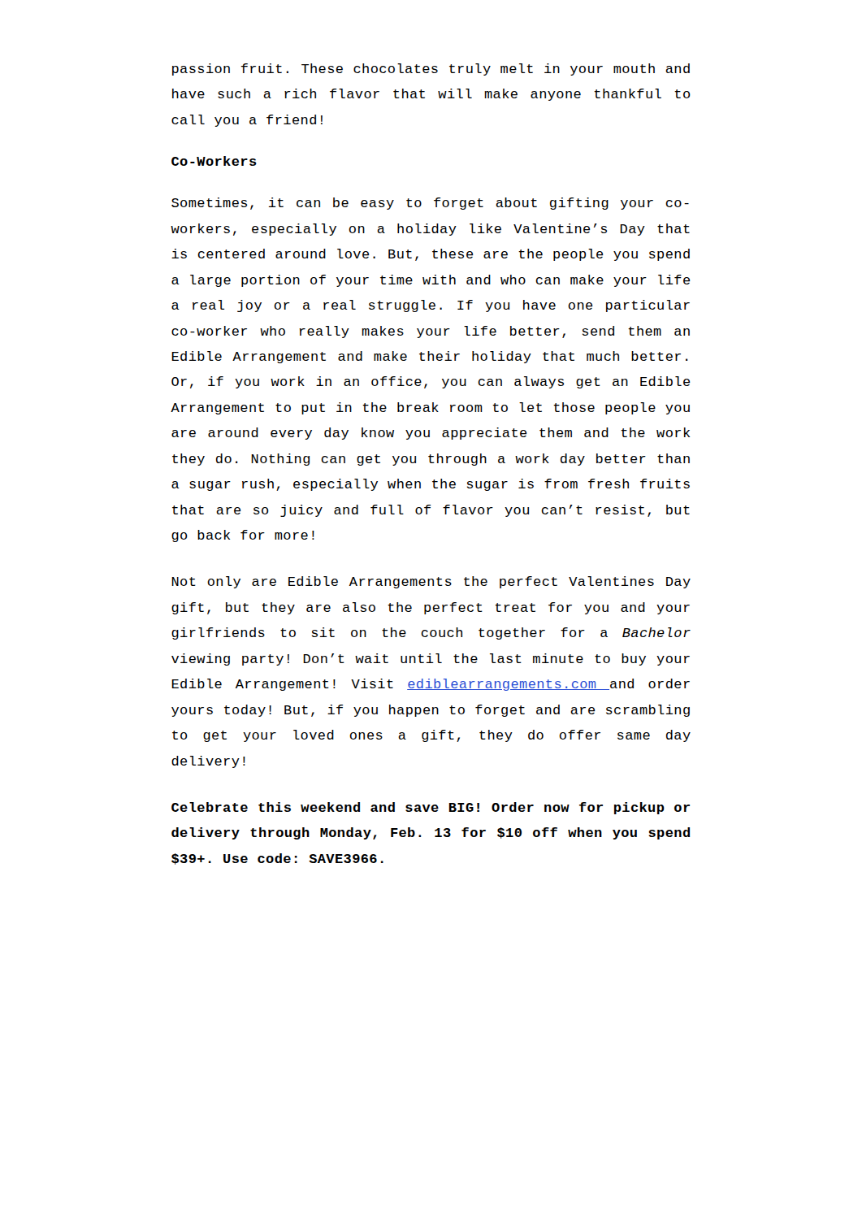passion fruit. These chocolates truly melt in your mouth and have such a rich flavor that will make anyone thankful to call you a friend!
Co-Workers
Sometimes, it can be easy to forget about gifting your co-workers, especially on a holiday like Valentine’s Day that is centered around love. But, these are the people you spend a large portion of your time with and who can make your life a real joy or a real struggle. If you have one particular co-worker who really makes your life better, send them an Edible Arrangement and make their holiday that much better. Or, if you work in an office, you can always get an Edible Arrangement to put in the break room to let those people you are around every day know you appreciate them and the work they do. Nothing can get you through a work day better than a sugar rush, especially when the sugar is from fresh fruits that are so juicy and full of flavor you can’t resist, but go back for more!
Not only are Edible Arrangements the perfect Valentines Day gift, but they are also the perfect treat for you and your girlfriends to sit on the couch together for a Bachelor viewing party! Don’t wait until the last minute to buy your Edible Arrangement! Visit ediblearrangements.com and order yours today! But, if you happen to forget and are scrambling to get your loved ones a gift, they do offer same day delivery!
Celebrate this weekend and save BIG! Order now for pickup or delivery through Monday, Feb. 13 for $10 off when you spend $39+. Use code: SAVE3966.